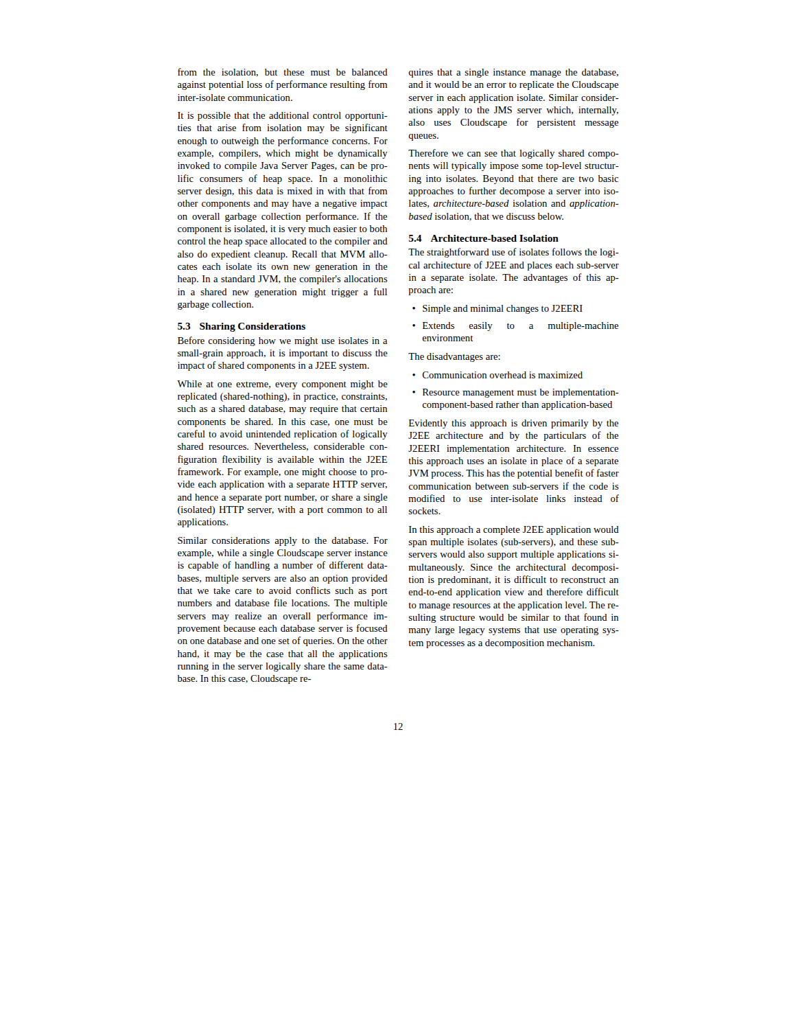from the isolation, but these must be balanced against potential loss of performance resulting from inter-isolate communication.
It is possible that the additional control opportunities that arise from isolation may be significant enough to outweigh the performance concerns. For example, compilers, which might be dynamically invoked to compile Java Server Pages, can be prolific consumers of heap space. In a monolithic server design, this data is mixed in with that from other components and may have a negative impact on overall garbage collection performance. If the component is isolated, it is very much easier to both control the heap space allocated to the compiler and also do expedient cleanup. Recall that MVM allocates each isolate its own new generation in the heap. In a standard JVM, the compiler's allocations in a shared new generation might trigger a full garbage collection.
5.3 Sharing Considerations
Before considering how we might use isolates in a small-grain approach, it is important to discuss the impact of shared components in a J2EE system.
While at one extreme, every component might be replicated (shared-nothing), in practice, constraints, such as a shared database, may require that certain components be shared. In this case, one must be careful to avoid unintended replication of logically shared resources. Nevertheless, considerable configuration flexibility is available within the J2EE framework. For example, one might choose to provide each application with a separate HTTP server, and hence a separate port number, or share a single (isolated) HTTP server, with a port common to all applications.
Similar considerations apply to the database. For example, while a single Cloudscape server instance is capable of handling a number of different databases, multiple servers are also an option provided that we take care to avoid conflicts such as port numbers and database file locations. The multiple servers may realize an overall performance improvement because each database server is focused on one database and one set of queries. On the other hand, it may be the case that all the applications running in the server logically share the same database. In this case, Cloudscape re-
quires that a single instance manage the database, and it would be an error to replicate the Cloudscape server in each application isolate. Similar considerations apply to the JMS server which, internally, also uses Cloudscape for persistent message queues.
Therefore we can see that logically shared components will typically impose some top-level structuring into isolates. Beyond that there are two basic approaches to further decompose a server into isolates, architecture-based isolation and application-based isolation, that we discuss below.
5.4 Architecture-based Isolation
The straightforward use of isolates follows the logical architecture of J2EE and places each sub-server in a separate isolate. The advantages of this approach are:
Simple and minimal changes to J2EERI
Extends easily to a multiple-machine environment
The disadvantages are:
Communication overhead is maximized
Resource management must be implementation-component-based rather than application-based
Evidently this approach is driven primarily by the J2EE architecture and by the particulars of the J2EERI implementation architecture. In essence this approach uses an isolate in place of a separate JVM process. This has the potential benefit of faster communication between sub-servers if the code is modified to use inter-isolate links instead of sockets.
In this approach a complete J2EE application would span multiple isolates (sub-servers), and these sub-servers would also support multiple applications simultaneously. Since the architectural decomposition is predominant, it is difficult to reconstruct an end-to-end application view and therefore difficult to manage resources at the application level. The resulting structure would be similar to that found in many large legacy systems that use operating system processes as a decomposition mechanism.
12